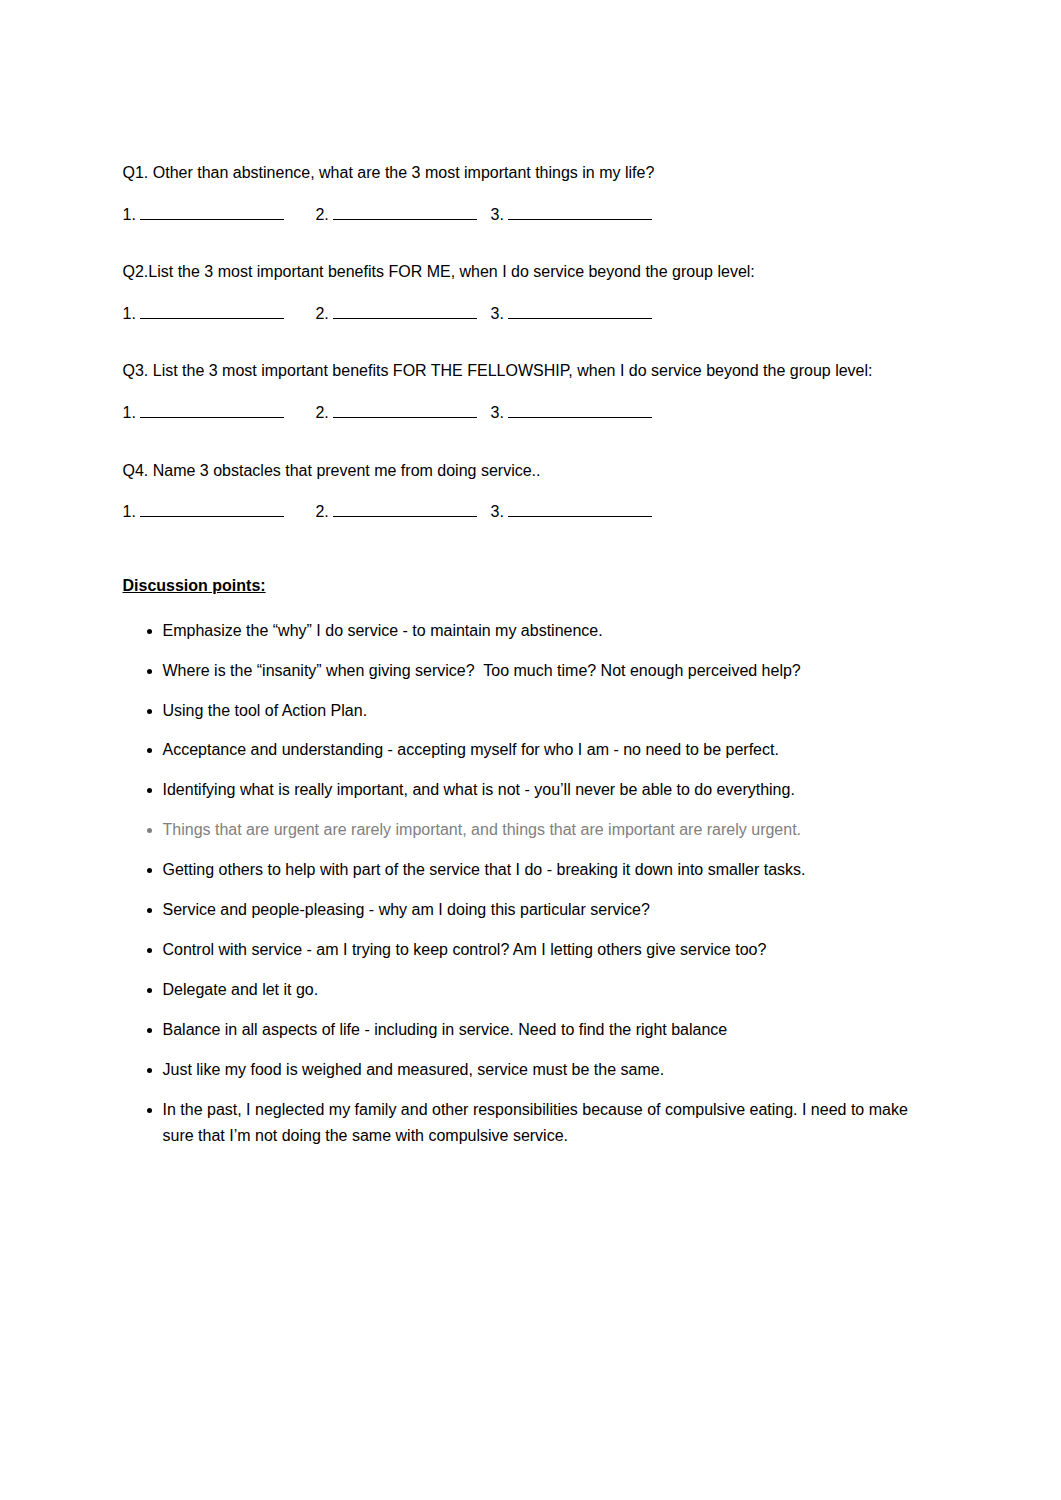Q1. Other than abstinence, what are the 3 most important things in my life?
1. 2. 3.
Q2.List the 3 most important benefits FOR ME, when I do service beyond the group level:
1. 2. 3.
Q3. List the 3 most important benefits FOR THE FELLOWSHIP, when I do service beyond the group level:
1. 2. 3.
Q4. Name 3 obstacles that prevent me from doing service..
1. 2. 3.
Discussion points:
Emphasize the “why” I do service - to maintain my abstinence.
Where is the “insanity” when giving service? Too much time? Not enough perceived help?
Using the tool of Action Plan.
Acceptance and understanding - accepting myself for who I am - no need to be perfect.
Identifying what is really important, and what is not - you’ll never be able to do everything.
Things that are urgent are rarely important, and things that are important are rarely urgent.
Getting others to help with part of the service that I do - breaking it down into smaller tasks.
Service and people-pleasing - why am I doing this particular service?
Control with service - am I trying to keep control? Am I letting others give service too?
Delegate and let it go.
Balance in all aspects of life - including in service. Need to find the right balance
Just like my food is weighed and measured, service must be the same.
In the past, I neglected my family and other responsibilities because of compulsive eating. I need to make sure that I’m not doing the same with compulsive service.